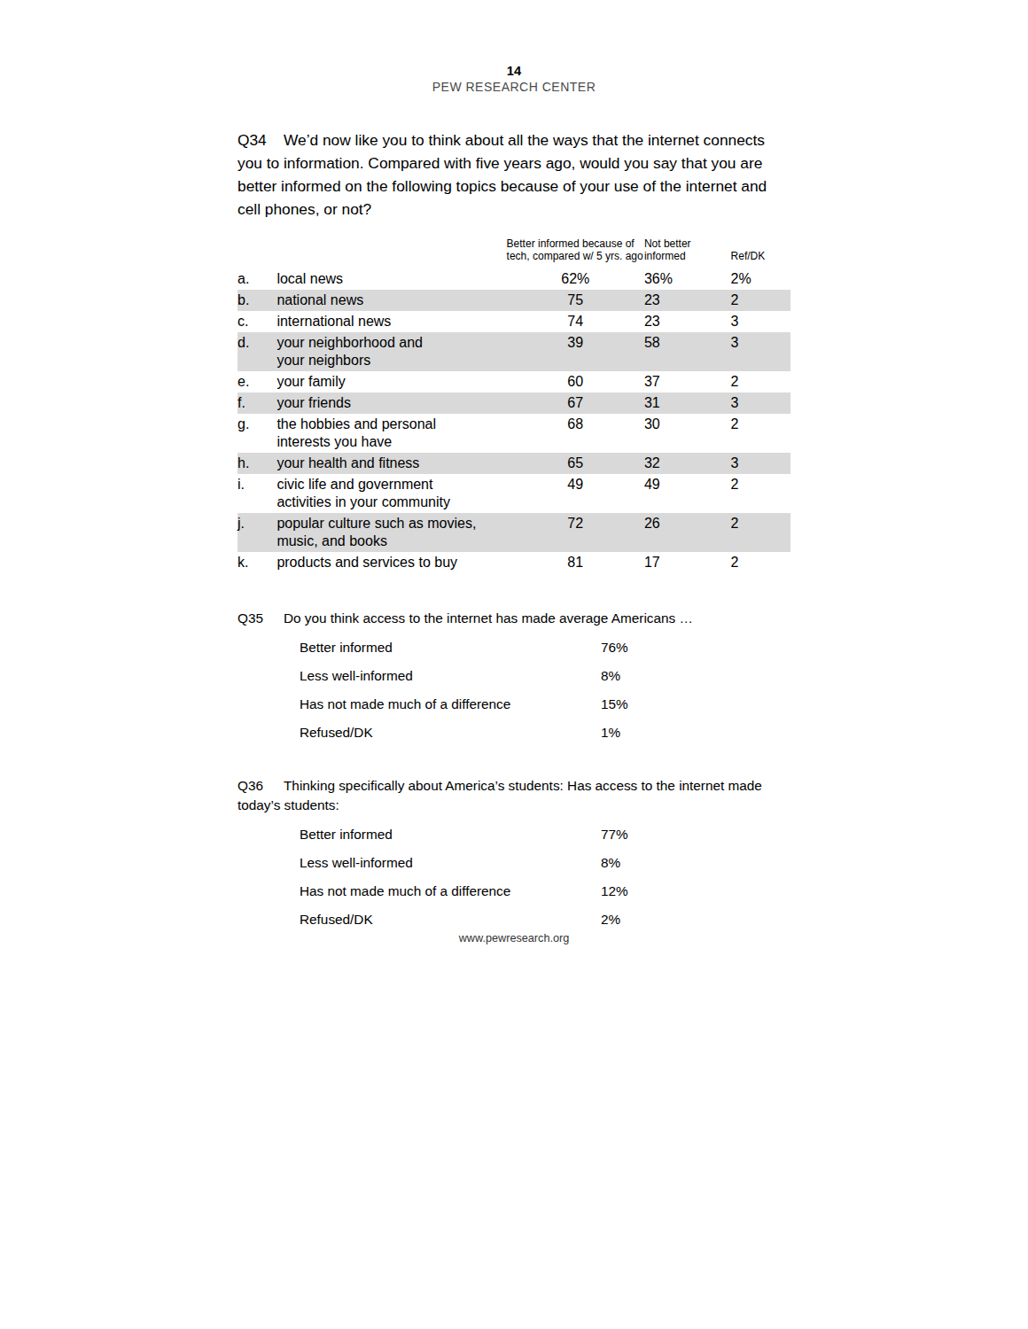14
PEW RESEARCH CENTER
Q34 We’d now like you to think about all the ways that the internet connects you to information. Compared with five years ago, would you say that you are better informed on the following topics because of your use of the internet and cell phones, or not?
| | | Better informed because of tech, compared w/ 5 yrs. ago | Not better informed | Ref/DK |
| --- | --- | --- | --- | --- |
| a. | local news | 62% | 36% | 2% |
| b. | national news | 75 | 23 | 2 |
| c. | international news | 74 | 23 | 3 |
| d. | your neighborhood and your neighbors | 39 | 58 | 3 |
| e. | your family | 60 | 37 | 2 |
| f. | your friends | 67 | 31 | 3 |
| g. | the hobbies and personal interests you have | 68 | 30 | 2 |
| h. | your health and fitness | 65 | 32 | 3 |
| i. | civic life and government activities in your community | 49 | 49 | 2 |
| j. | popular culture such as movies, music, and books | 72 | 26 | 2 |
| k. | products and services to buy | 81 | 17 | 2 |
Q35 Do you think access to the internet has made average Americans …
Better informed 76%
Less well-informed 8%
Has not made much of a difference 15%
Refused/DK 1%
Q36 Thinking specifically about America’s students: Has access to the internet made today’s students:
Better informed 77%
Less well-informed 8%
Has not made much of a difference 12%
Refused/DK 2%
www.pewresearch.org